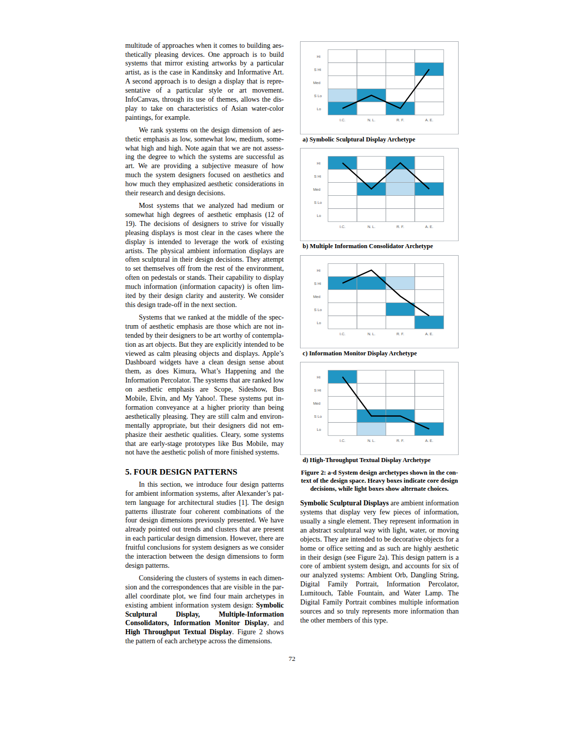multitude of approaches when it comes to building aesthetically pleasing devices. One approach is to build systems that mirror existing artworks by a particular artist, as is the case in Kandinsky and Informative Art. A second approach is to design a display that is representative of a particular style or art movement. InfoCanvas, through its use of themes, allows the display to take on characteristics of Asian water-color paintings, for example.
We rank systems on the design dimension of aesthetic emphasis as low, somewhat low, medium, somewhat high and high. Note again that we are not assessing the degree to which the systems are successful as art. We are providing a subjective measure of how much the system designers focused on aesthetics and how much they emphasized aesthetic considerations in their research and design decisions.
Most systems that we analyzed had medium or somewhat high degrees of aesthetic emphasis (12 of 19). The decisions of designers to strive for visually pleasing displays is most clear in the cases where the display is intended to leverage the work of existing artists. The physical ambient information displays are often sculptural in their design decisions. They attempt to set themselves off from the rest of the environment, often on pedestals or stands. Their capability to display much information (information capacity) is often limited by their design clarity and austerity. We consider this design trade-off in the next section.
Systems that we ranked at the middle of the spectrum of aesthetic emphasis are those which are not intended by their designers to be art worthy of contemplation as art objects. But they are explicitly intended to be viewed as calm pleasing objects and displays. Apple’s Dashboard widgets have a clean design sense about them, as does Kimura, What’s Happening and the Information Percolator. The systems that are ranked low on aesthetic emphasis are Scope, Sideshow, Bus Mobile, Elvin, and My Yahoo!. These systems put information conveyance at a higher priority than being aesthetically pleasing. They are still calm and environmentally appropriate, but their designers did not emphasize their aesthetic qualities. Cleary, some systems that are early-stage prototypes like Bus Mobile, may not have the aesthetic polish of more finished systems.
5. FOUR DESIGN PATTERNS
In this section, we introduce four design patterns for ambient information systems, after Alexander’s pattern language for architectural studies [1]. The design patterns illustrate four coherent combinations of the four design dimensions previously presented. We have already pointed out trends and clusters that are present in each particular design dimension. However, there are fruitful conclusions for system designers as we consider the interaction between the design dimensions to form design patterns.
Considering the clusters of systems in each dimension and the correspondences that are visible in the parallel coordinate plot, we find four main archetypes in existing ambient information system design: Symbolic Sculptural Display, Multiple-Information Consolidators, Information Monitor Display, and High Throughput Textual Display. Figure 2 shows the pattern of each archetype across the dimensions.
Hi S Hi Med S Lo Lo I.C. N. L. R. F. A. E.
a) Symbolic Sculptural Display Archetype
Hi S Hi Med S Lo Lo I.C. N. L. R. F. A. E.
b) Multiple Information Consolidator Archetype
Hi S Hi Med S Lo Lo I.C. N. L. R. F. A. E.
c) Information Monitor Display Archetype
Hi S Hi Med S Lo Lo I.C. N. L. R. F. A. E.
d) High-Throughput Textual Display Archetype
Figure 2: a-d System design archetypes shown in the context of the design space. Heavy boxes indicate core design decisions, while light boxes show alternate choices.
Symbolic Sculptural Displays are ambient information systems that display very few pieces of information, usually a single element. They represent information in an abstract sculptural way with light, water, or moving objects. They are intended to be decorative objects for a home or office setting and as such are highly aesthetic in their design (see Figure 2a). This design pattern is a core of ambient system design, and accounts for six of our analyzed systems: Ambient Orb, Dangling String, Digital Family Portrait, Information Percolator, Lumitouch, Table Fountain, and Water Lamp. The Digital Family Portrait combines multiple information sources and so truly represents more information than the other members of this type.
72